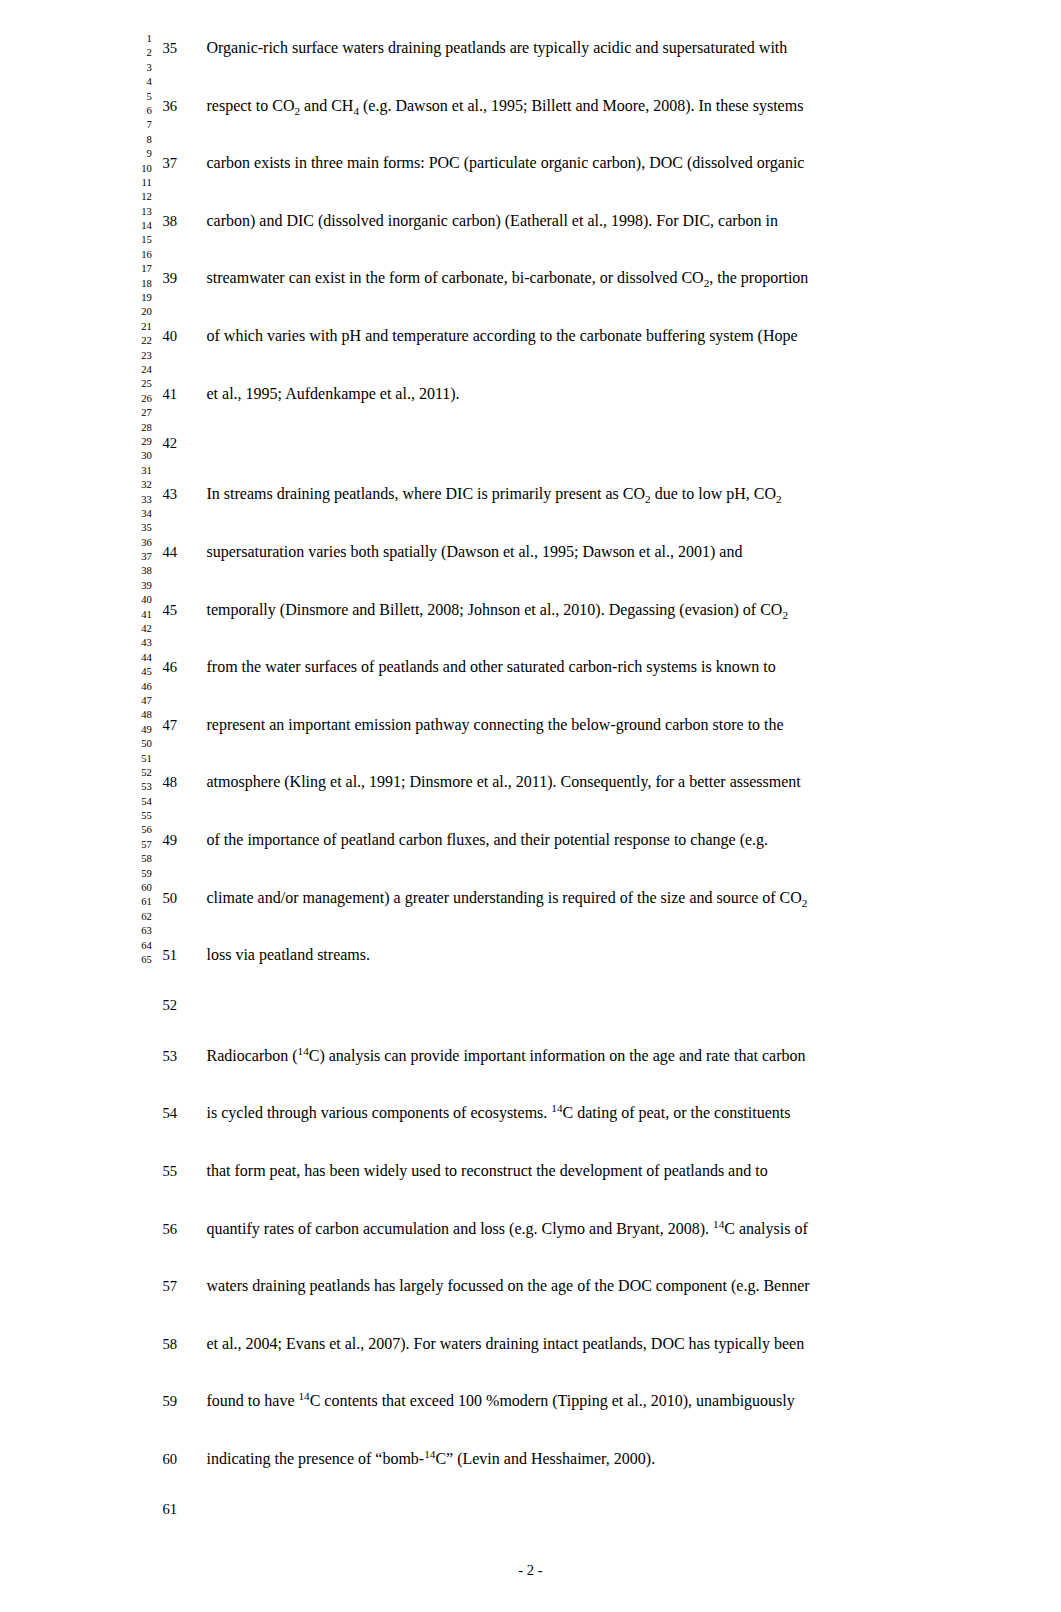1
2
3
4
5
6
7
8
9
10
11
12
13
14
15
16
17
18
19
20
21
22
23
24
25
26
27
28
29
30
31
32
33
34
35
36
37
38
39
40
41
42
43
44
45
46
47
48
49
50
51
52
53
54
55
56
57
58
59
60
61
62
63
64
65
35 Organic-rich surface waters draining peatlands are typically acidic and supersaturated with
36 respect to CO2 and CH4 (e.g. Dawson et al., 1995; Billett and Moore, 2008). In these systems
37 carbon exists in three main forms: POC (particulate organic carbon), DOC (dissolved organic
38 carbon) and DIC (dissolved inorganic carbon) (Eatherall et al., 1998). For DIC, carbon in
39 streamwater can exist in the form of carbonate, bi-carbonate, or dissolved CO2, the proportion
40 of which varies with pH and temperature according to the carbonate buffering system (Hope
41 et al., 1995; Aufdenkampe et al., 2011).
42
43 In streams draining peatlands, where DIC is primarily present as CO2 due to low pH, CO2
44 supersaturation varies both spatially (Dawson et al., 1995; Dawson et al., 2001) and
45 temporally (Dinsmore and Billett, 2008; Johnson et al., 2010). Degassing (evasion) of CO2
46 from the water surfaces of peatlands and other saturated carbon-rich systems is known to
47 represent an important emission pathway connecting the below-ground carbon store to the
48 atmosphere (Kling et al., 1991; Dinsmore et al., 2011). Consequently, for a better assessment
49 of the importance of peatland carbon fluxes, and their potential response to change (e.g.
50 climate and/or management) a greater understanding is required of the size and source of CO2
51 loss via peatland streams.
52
53 Radiocarbon (14C) analysis can provide important information on the age and rate that carbon
54 is cycled through various components of ecosystems. 14C dating of peat, or the constituents
55 that form peat, has been widely used to reconstruct the development of peatlands and to
56 quantify rates of carbon accumulation and loss (e.g. Clymo and Bryant, 2008). 14C analysis of
57 waters draining peatlands has largely focussed on the age of the DOC component (e.g. Benner
58 et al., 2004; Evans et al., 2007). For waters draining intact peatlands, DOC has typically been
59 found to have 14C contents that exceed 100 %modern (Tipping et al., 2010), unambiguously
60 indicating the presence of “bomb-14C” (Levin and Hesshaimer, 2000).
61
- 2 -